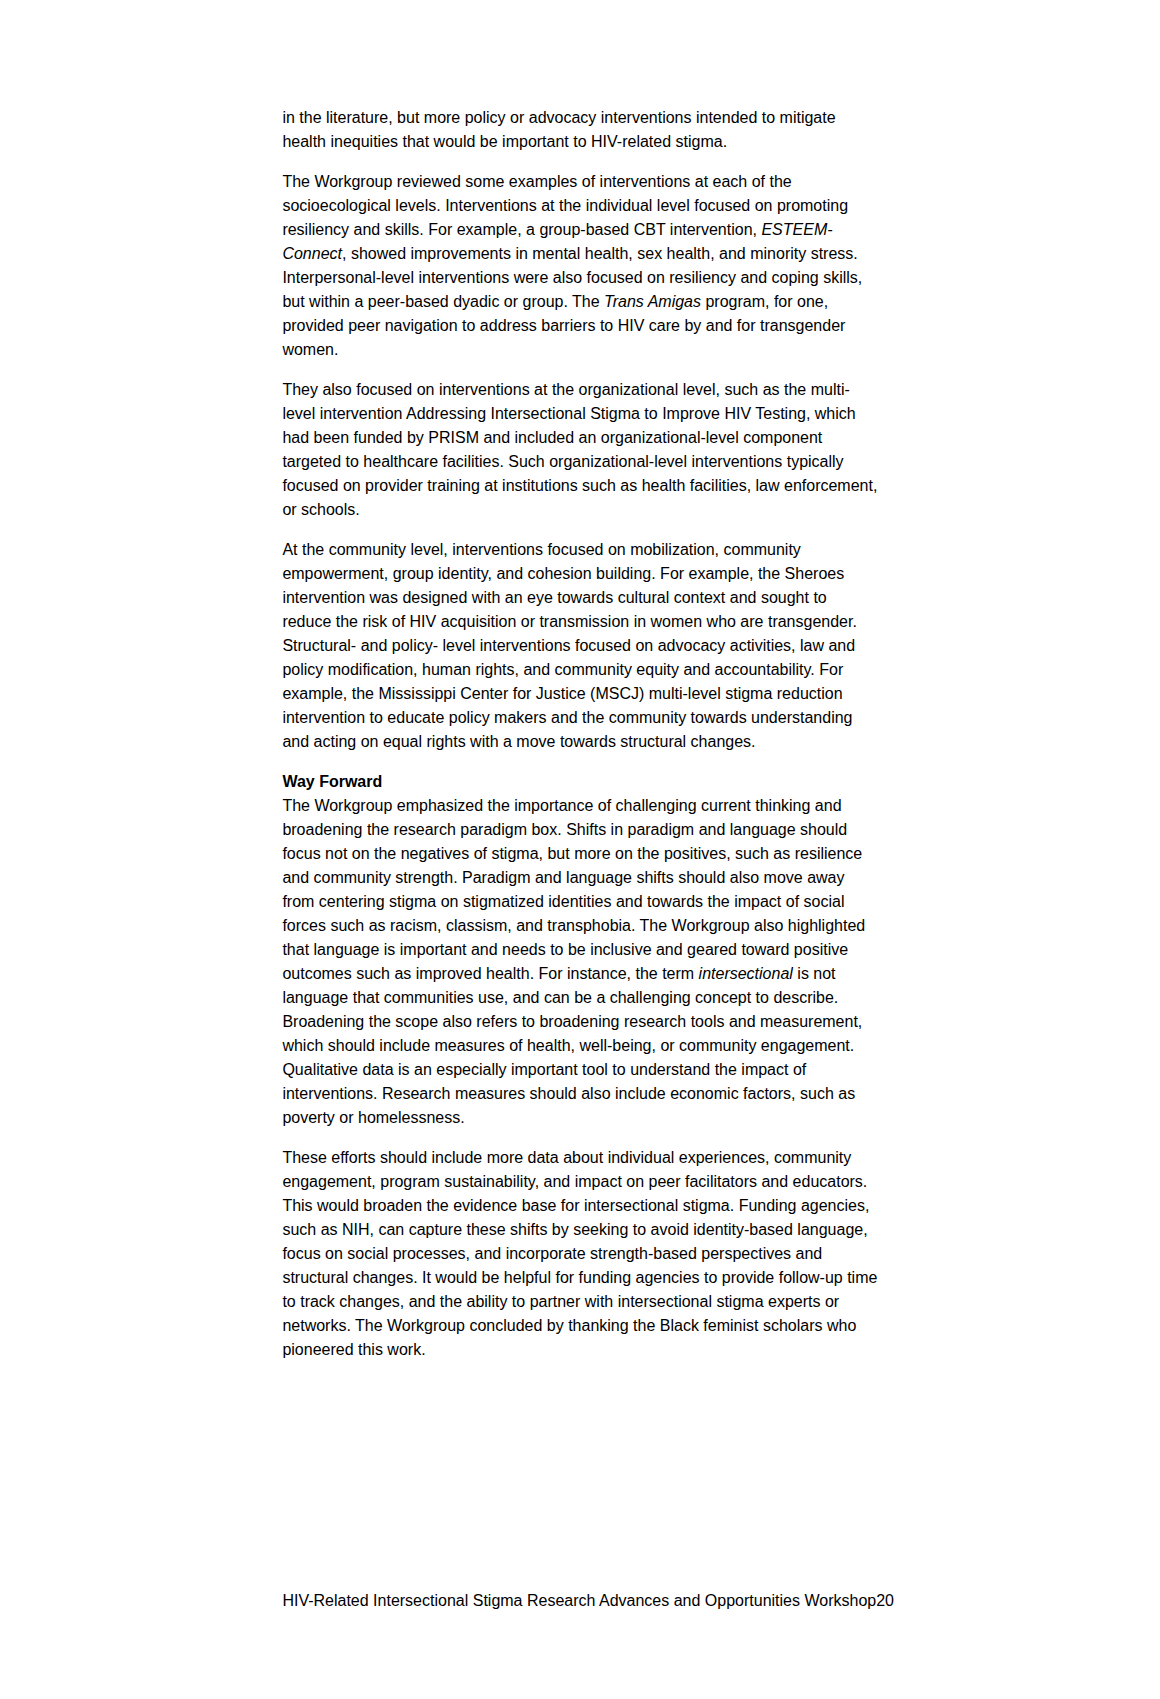in the literature, but more policy or advocacy interventions intended to mitigate health inequities that would be important to HIV-related stigma.
The Workgroup reviewed some examples of interventions at each of the socioecological levels. Interventions at the individual level focused on promoting resiliency and skills. For example, a group-based CBT intervention, ESTEEM-Connect, showed improvements in mental health, sex health, and minority stress. Interpersonal-level interventions were also focused on resiliency and coping skills, but within a peer-based dyadic or group. The Trans Amigas program, for one, provided peer navigation to address barriers to HIV care by and for transgender women.
They also focused on interventions at the organizational level, such as the multi-level intervention Addressing Intersectional Stigma to Improve HIV Testing, which had been funded by PRISM and included an organizational-level component targeted to healthcare facilities. Such organizational-level interventions typically focused on provider training at institutions such as health facilities, law enforcement, or schools.
At the community level, interventions focused on mobilization, community empowerment, group identity, and cohesion building. For example, the Sheroes intervention was designed with an eye towards cultural context and sought to reduce the risk of HIV acquisition or transmission in women who are transgender. Structural- and policy- level interventions focused on advocacy activities, law and policy modification, human rights, and community equity and accountability. For example, the Mississippi Center for Justice (MSCJ) multi-level stigma reduction intervention to educate policy makers and the community towards understanding and acting on equal rights with a move towards structural changes.
Way Forward
The Workgroup emphasized the importance of challenging current thinking and broadening the research paradigm box. Shifts in paradigm and language should focus not on the negatives of stigma, but more on the positives, such as resilience and community strength. Paradigm and language shifts should also move away from centering stigma on stigmatized identities and towards the impact of social forces such as racism, classism, and transphobia. The Workgroup also highlighted that language is important and needs to be inclusive and geared toward positive outcomes such as improved health. For instance, the term intersectional is not language that communities use, and can be a challenging concept to describe. Broadening the scope also refers to broadening research tools and measurement, which should include measures of health, well-being, or community engagement. Qualitative data is an especially important tool to understand the impact of interventions. Research measures should also include economic factors, such as poverty or homelessness.
These efforts should include more data about individual experiences, community engagement, program sustainability, and impact on peer facilitators and educators. This would broaden the evidence base for intersectional stigma. Funding agencies, such as NIH, can capture these shifts by seeking to avoid identity-based language, focus on social processes, and incorporate strength-based perspectives and structural changes. It would be helpful for funding agencies to provide follow-up time to track changes, and the ability to partner with intersectional stigma experts or networks. The Workgroup concluded by thanking the Black feminist scholars who pioneered this work.
HIV-Related Intersectional Stigma Research Advances and Opportunities Workshop 20